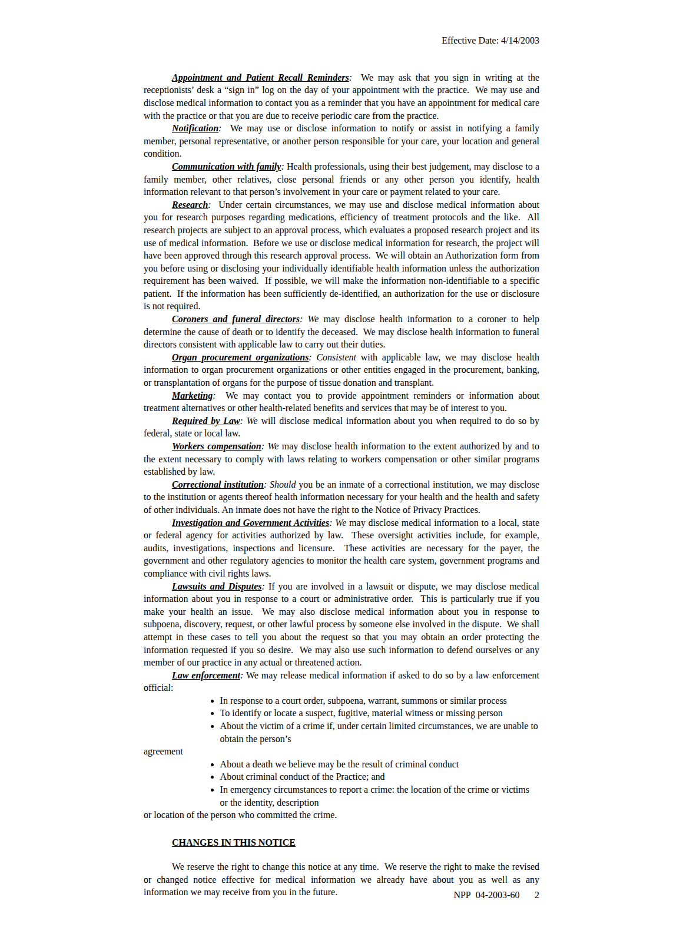Effective Date: 4/14/2003
Appointment and Patient Recall Reminders: We may ask that you sign in writing at the receptionists’ desk a “sign in” log on the day of your appointment with the practice. We may use and disclose medical information to contact you as a reminder that you have an appointment for medical care with the practice or that you are due to receive periodic care from the practice.
Notification: We may use or disclose information to notify or assist in notifying a family member, personal representative, or another person responsible for your care, your location and general condition.
Communication with family: Health professionals, using their best judgement, may disclose to a family member, other relatives, close personal friends or any other person you identify, health information relevant to that person’s involvement in your care or payment related to your care.
Research: Under certain circumstances, we may use and disclose medical information about you for research purposes regarding medications, efficiency of treatment protocols and the like. All research projects are subject to an approval process, which evaluates a proposed research project and its use of medical information. Before we use or disclose medical information for research, the project will have been approved through this research approval process. We will obtain an Authorization form from you before using or disclosing your individually identifiable health information unless the authorization requirement has been waived. If possible, we will make the information non-identifiable to a specific patient. If the information has been sufficiently de-identified, an authorization for the use or disclosure is not required.
Coroners and funeral directors: We may disclose health information to a coroner to help determine the cause of death or to identify the deceased. We may disclose health information to funeral directors consistent with applicable law to carry out their duties.
Organ procurement organizations: Consistent with applicable law, we may disclose health information to organ procurement organizations or other entities engaged in the procurement, banking, or transplantation of organs for the purpose of tissue donation and transplant.
Marketing: We may contact you to provide appointment reminders or information about treatment alternatives or other health-related benefits and services that may be of interest to you.
Required by Law: We will disclose medical information about you when required to do so by federal, state or local law.
Workers compensation: We may disclose health information to the extent authorized by and to the extent necessary to comply with laws relating to workers compensation or other similar programs established by law.
Correctional institution: Should you be an inmate of a correctional institution, we may disclose to the institution or agents thereof health information necessary for your health and the health and safety of other individuals. An inmate does not have the right to the Notice of Privacy Practices.
Investigation and Government Activities: We may disclose medical information to a local, state or federal agency for activities authorized by law. These oversight activities include, for example, audits, investigations, inspections and licensure. These activities are necessary for the payer, the government and other regulatory agencies to monitor the health care system, government programs and compliance with civil rights laws.
Lawsuits and Disputes: If you are involved in a lawsuit or dispute, we may disclose medical information about you in response to a court or administrative order. This is particularly true if you make your health an issue. We may also disclose medical information about you in response to subpoena, discovery, request, or other lawful process by someone else involved in the dispute. We shall attempt in these cases to tell you about the request so that you may obtain an order protecting the information requested if you so desire. We may also use such information to defend ourselves or any member of our practice in any actual or threatened action.
Law enforcement: We may release medical information if asked to do so by a law enforcement official:
In response to a court order, subpoena, warrant, summons or similar process
To identify or locate a suspect, fugitive, material witness or missing person
About the victim of a crime if, under certain limited circumstances, we are unable to obtain the person’s
agreement
About a death we believe may be the result of criminal conduct
About criminal conduct of the Practice; and
In emergency circumstances to report a crime: the location of the crime or victims or the identity, description
or location of the person who committed the crime.
CHANGES IN THIS NOTICE
We reserve the right to change this notice at any time. We reserve the right to make the revised or changed notice effective for medical information we already have about you as well as any information we may receive from you in the future.
NPP 04-2003-602